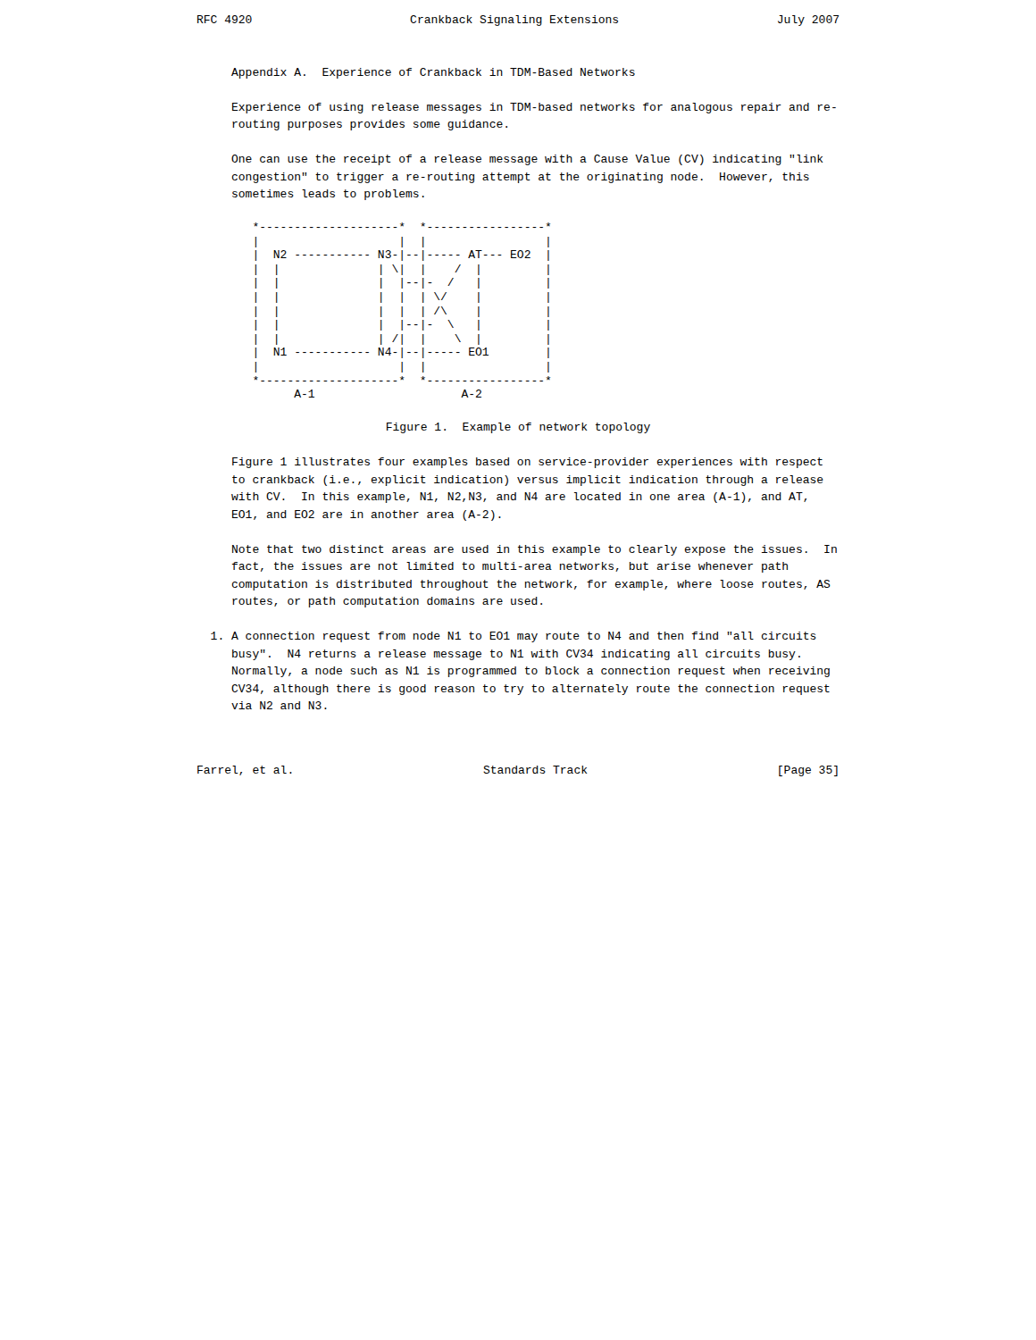RFC 4920 Crankback Signaling Extensions July 2007
Appendix A. Experience of Crankback in TDM-Based Networks
Experience of using release messages in TDM-based networks for analogous repair and re-routing purposes provides some guidance.
One can use the receipt of a release message with a Cause Value (CV) indicating "link congestion" to trigger a re-routing attempt at the originating node. However, this sometimes leads to problems.
        *--------------------*  *-----------------*
        |                    |  |                 |
        |  N2 ----------- N3-|--|----- AT--- EO2  |
        |  |              | \|  |    /  |         |
        |  |              |  |--|-  /   |         |
        |  |              |  |  | \/    |         |
        |  |              |  |  | /\    |         |
        |  |              |  |--|-  \   |         |
        |  |              | /|  |    \  |         |
        |  N1 ----------- N4-|--|----- EO1        |
        |                    |  |                 |
        *--------------------*  *-----------------*
              A-1                     A-2
Figure 1. Example of network topology
Figure 1 illustrates four examples based on service-provider experiences with respect to crankback (i.e., explicit indication) versus implicit indication through a release with CV. In this example, N1, N2,N3, and N4 are located in one area (A-1), and AT, EO1, and EO2 are in another area (A-2).
Note that two distinct areas are used in this example to clearly expose the issues. In fact, the issues are not limited to multi-area networks, but arise whenever path computation is distributed throughout the network, for example, where loose routes, AS routes, or path computation domains are used.
A connection request from node N1 to EO1 may route to N4 and then find "all circuits busy". N4 returns a release message to N1 with CV34 indicating all circuits busy. Normally, a node such as N1 is programmed to block a connection request when receiving CV34, although there is good reason to try to alternately route the connection request via N2 and N3.
Farrel, et al. Standards Track [Page 35]